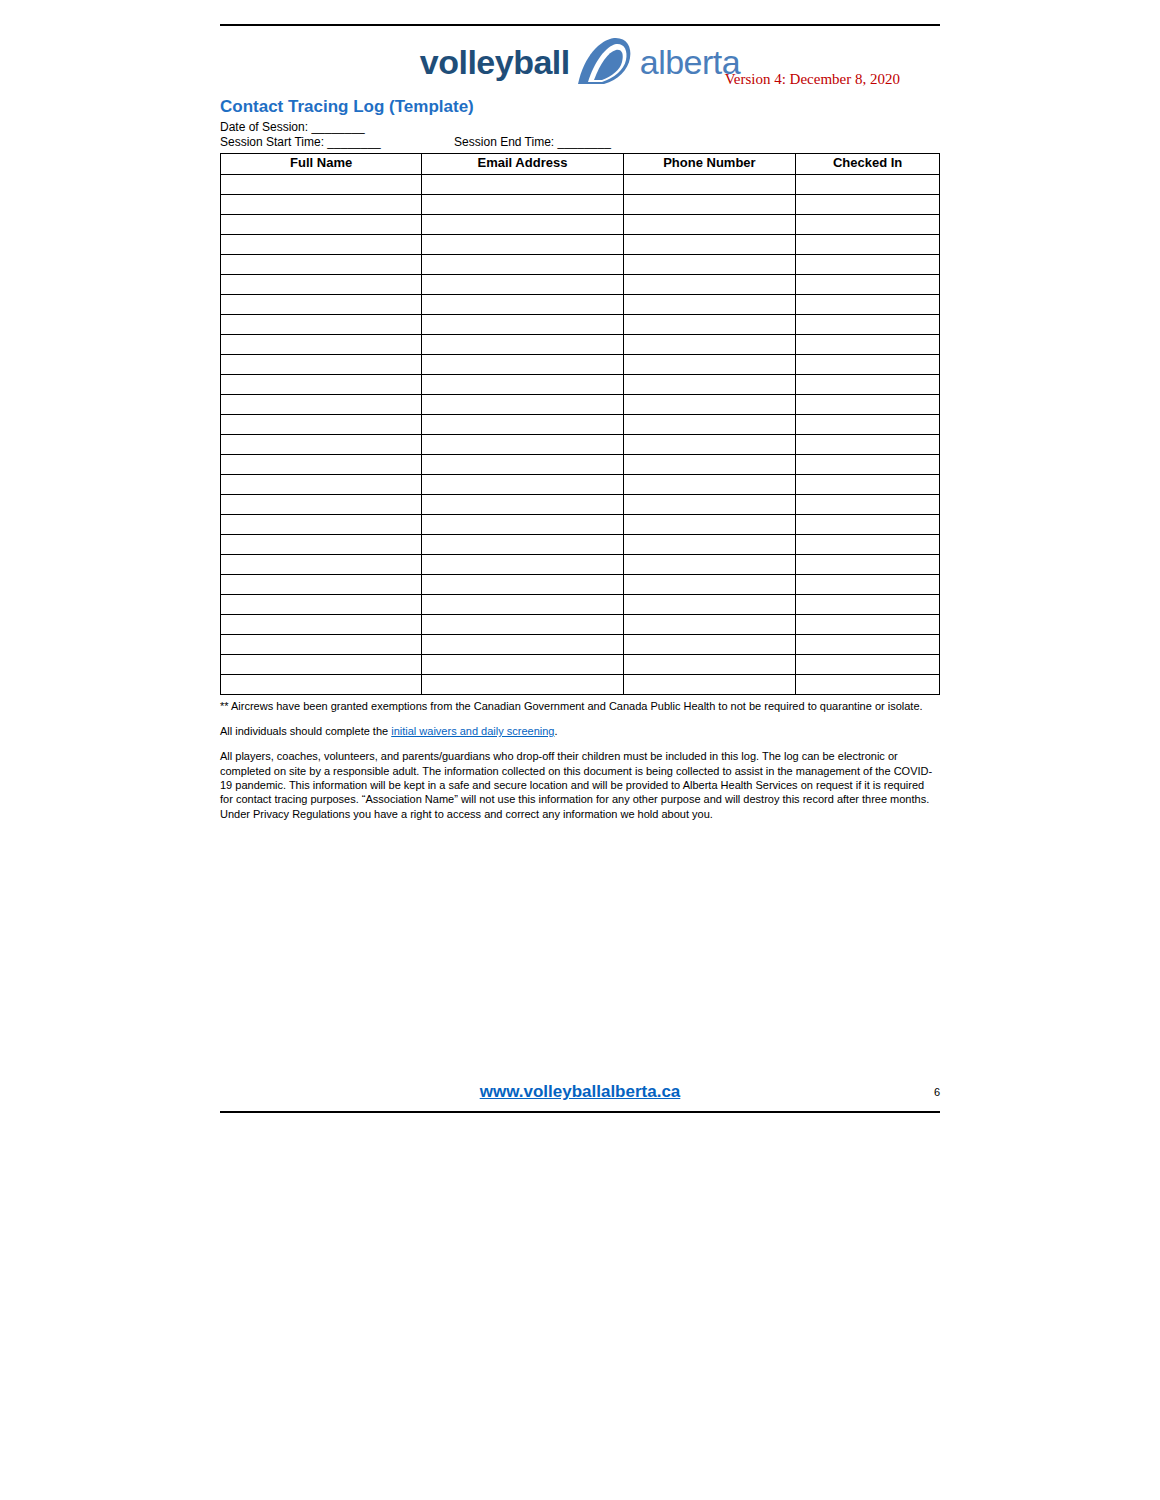volleyball alberta
Version 4: December 8, 2020
Contact Tracing Log (Template)
Date of Session: ________
Session Start Time: ________ Session End Time: ________
| Full Name | Email Address | Phone Number | Checked In |
| --- | --- | --- | --- |
** Aircrews have been granted exemptions from the Canadian Government and Canada Public Health to not be required to quarantine or isolate.
All individuals should complete the initial waivers and daily screening.
All players, coaches, volunteers, and parents/guardians who drop-off their children must be included in this log. The log can be electronic or completed on site by a responsible adult. The information collected on this document is being collected to assist in the management of the COVID-19 pandemic. This information will be kept in a safe and secure location and will be provided to Alberta Health Services on request if it is required for contact tracing purposes. “Association Name” will not use this information for any other purpose and will destroy this record after three months. Under Privacy Regulations you have a right to access and correct any information we hold about you.
www.volleyballalberta.ca 6